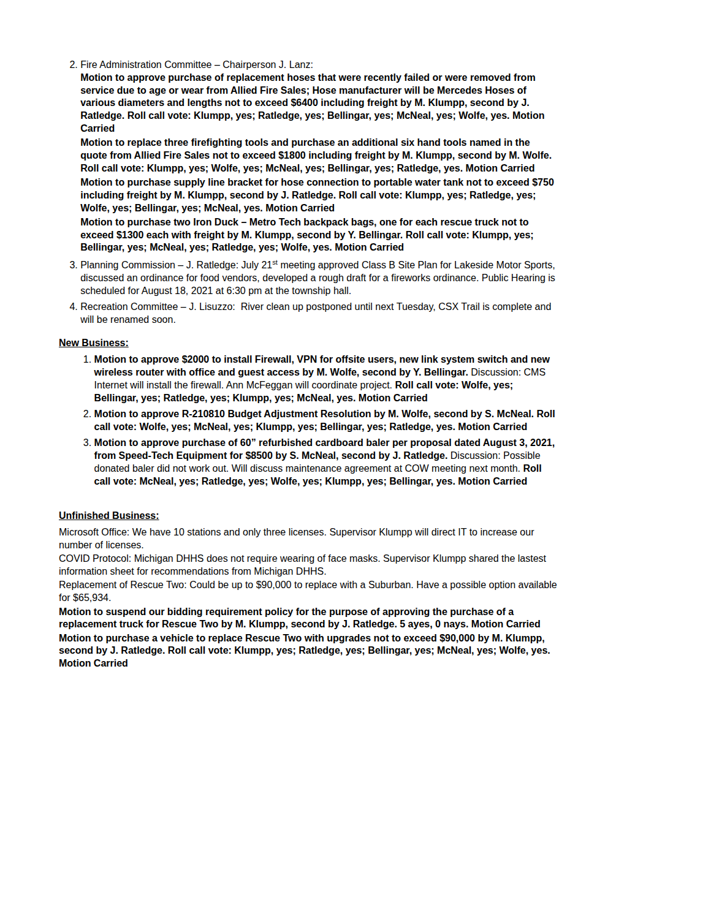Fire Administration Committee – Chairperson J. Lanz:
Motion to approve purchase of replacement hoses that were recently failed or were removed from service due to age or wear from Allied Fire Sales; Hose manufacturer will be Mercedes Hoses of various diameters and lengths not to exceed $6400 including freight by M. Klumpp, second by J. Ratledge. Roll call vote: Klumpp, yes; Ratledge, yes; Bellingar, yes; McNeal, yes; Wolfe, yes. Motion Carried
Motion to replace three firefighting tools and purchase an additional six hand tools named in the quote from Allied Fire Sales not to exceed $1800 including freight by M. Klumpp, second by M. Wolfe. Roll call vote: Klumpp, yes; Wolfe, yes; McNeal, yes; Bellingar, yes; Ratledge, yes. Motion Carried
Motion to purchase supply line bracket for hose connection to portable water tank not to exceed $750 including freight by M. Klumpp, second by J. Ratledge. Roll call vote: Klumpp, yes; Ratledge, yes; Wolfe, yes; Bellingar, yes; McNeal, yes. Motion Carried
Motion to purchase two Iron Duck – Metro Tech backpack bags, one for each rescue truck not to exceed $1300 each with freight by M. Klumpp, second by Y. Bellingar. Roll call vote: Klumpp, yes; Bellingar, yes; McNeal, yes; Ratledge, yes; Wolfe, yes. Motion Carried
Planning Commission – J. Ratledge: July 21st meeting approved Class B Site Plan for Lakeside Motor Sports, discussed an ordinance for food vendors, developed a rough draft for a fireworks ordinance. Public Hearing is scheduled for August 18, 2021 at 6:30 pm at the township hall.
Recreation Committee – J. Lisuzzo: River clean up postponed until next Tuesday, CSX Trail is complete and will be renamed soon.
New Business:
Motion to approve $2000 to install Firewall, VPN for offsite users, new link system switch and new wireless router with office and guest access by M. Wolfe, second by Y. Bellingar. Discussion: CMS Internet will install the firewall. Ann McFeggan will coordinate project. Roll call vote: Wolfe, yes; Bellingar, yes; Ratledge, yes; Klumpp, yes; McNeal, yes. Motion Carried
Motion to approve R-210810 Budget Adjustment Resolution by M. Wolfe, second by S. McNeal. Roll call vote: Wolfe, yes; McNeal, yes; Klumpp, yes; Bellingar, yes; Ratledge, yes. Motion Carried
Motion to approve purchase of 60” refurbished cardboard baler per proposal dated August 3, 2021, from Speed-Tech Equipment for $8500 by S. McNeal, second by J. Ratledge. Discussion: Possible donated baler did not work out. Will discuss maintenance agreement at COW meeting next month. Roll call vote: McNeal, yes; Ratledge, yes; Wolfe, yes; Klumpp, yes; Bellingar, yes. Motion Carried
Unfinished Business:
Microsoft Office: We have 10 stations and only three licenses. Supervisor Klumpp will direct IT to increase our number of licenses.
COVID Protocol: Michigan DHHS does not require wearing of face masks. Supervisor Klumpp shared the lastest information sheet for recommendations from Michigan DHHS.
Replacement of Rescue Two: Could be up to $90,000 to replace with a Suburban. Have a possible option available for $65,934.
Motion to suspend our bidding requirement policy for the purpose of approving the purchase of a replacement truck for Rescue Two by M. Klumpp, second by J. Ratledge. 5 ayes, 0 nays. Motion Carried
Motion to purchase a vehicle to replace Rescue Two with upgrades not to exceed $90,000 by M. Klumpp, second by J. Ratledge. Roll call vote: Klumpp, yes; Ratledge, yes; Bellingar, yes; McNeal, yes; Wolfe, yes. Motion Carried